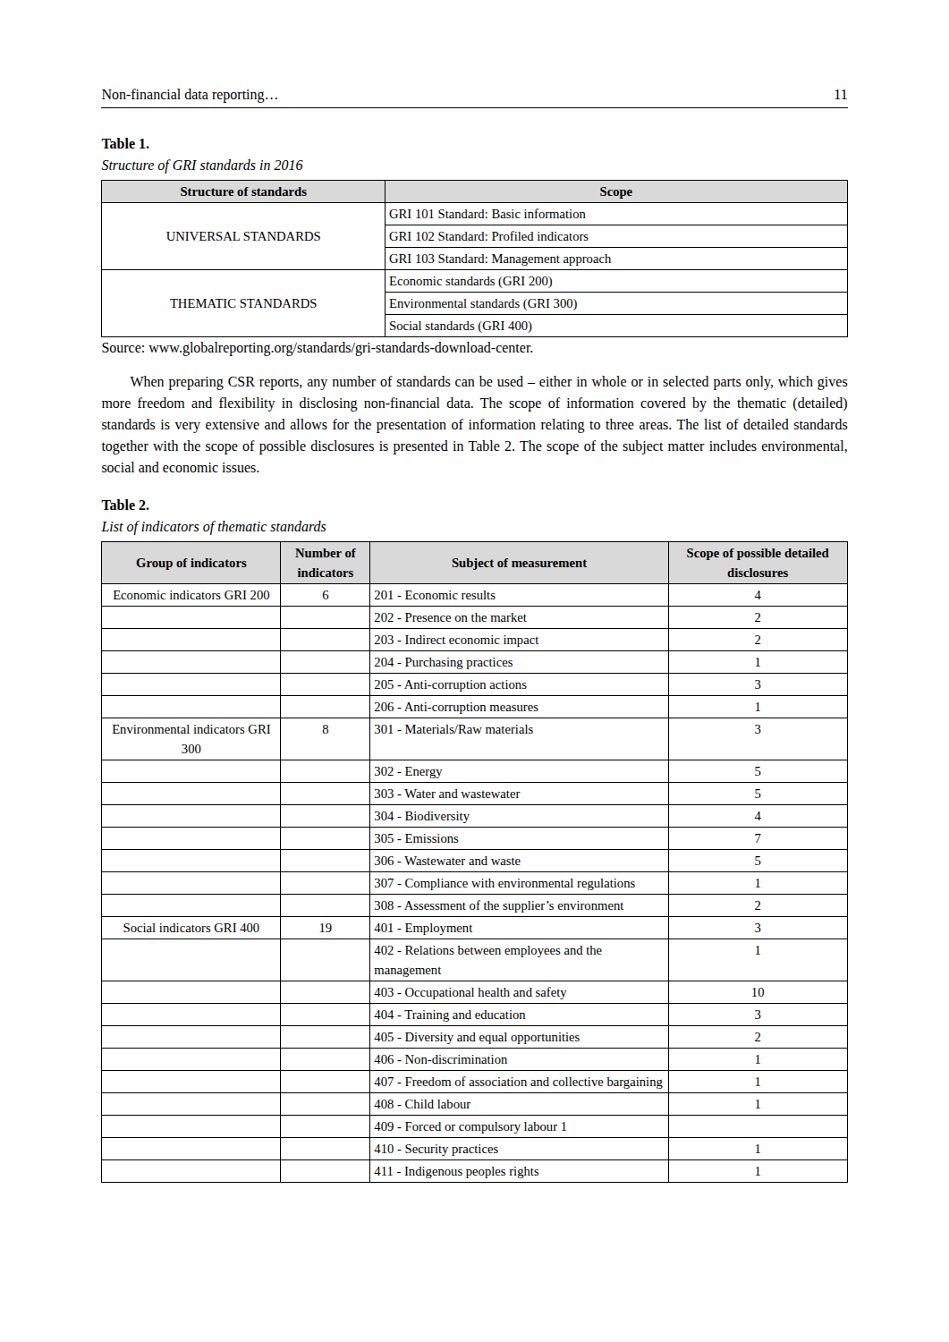Non-financial data reporting… 11
Table 1. Structure of GRI standards in 2016
| Structure of standards | Scope |
| --- | --- |
| UNIVERSAL STANDARDS | GRI 101 Standard: Basic information |
| GRI 102 Standard: Profiled indicators |
| GRI 103 Standard: Management approach |
| THEMATIC STANDARDS | Economic standards (GRI 200) |
| Environmental standards (GRI 300) |
| Social standards (GRI 400) | |
Source: www.globalreporting.org/standards/gri-standards-download-center.
When preparing CSR reports, any number of standards can be used – either in whole or in selected parts only, which gives more freedom and flexibility in disclosing non-financial data. The scope of information covered by the thematic (detailed) standards is very extensive and allows for the presentation of information relating to three areas. The list of detailed standards together with the scope of possible disclosures is presented in Table 2. The scope of the subject matter includes environmental, social and economic issues.
Table 2. List of indicators of thematic standards
| Group of indicators | Number of indicators | Subject of measurement | Scope of possible detailed disclosures |
| --- | --- | --- | --- |
| Economic indicators GRI 200 | 6 | 201 - Economic results | 4 |
| | | 202 - Presence on the market | 2 |
| | | 203 - Indirect economic impact | 2 |
| | | 204 - Purchasing practices | 1 |
| | | 205 - Anti-corruption actions | 3 |
| | | 206 - Anti-corruption measures | 1 |
| Environmental indicators GRI 300 | 8 | 301 - Materials/Raw materials | 3 |
| | | 302 - Energy | 5 |
| | | 303 - Water and wastewater | 5 |
| | | 304 - Biodiversity | 4 |
| | | 305 - Emissions | 7 |
| | | 306 - Wastewater and waste | 5 |
| | | 307 - Compliance with environmental regulations | 1 |
| | | 308 - Assessment of the supplier’s environment | 2 |
| Social indicators GRI 400 | 19 | 401 - Employment | 3 |
| | | 402 - Relations between employees and the management | 1 |
| | | 403 - Occupational health and safety | 10 |
| | | 404 - Training and education | 3 |
| | | 405 - Diversity and equal opportunities | 2 |
| | | 406 - Non-discrimination | 1 |
| | | 407 - Freedom of association and collective bargaining | 1 |
| | | 408 - Child labour | 1 |
| | | 409 - Forced or compulsory labour 1 | |
| | | 410 - Security practices | 1 |
| | | 411 - Indigenous peoples rights | 1 |